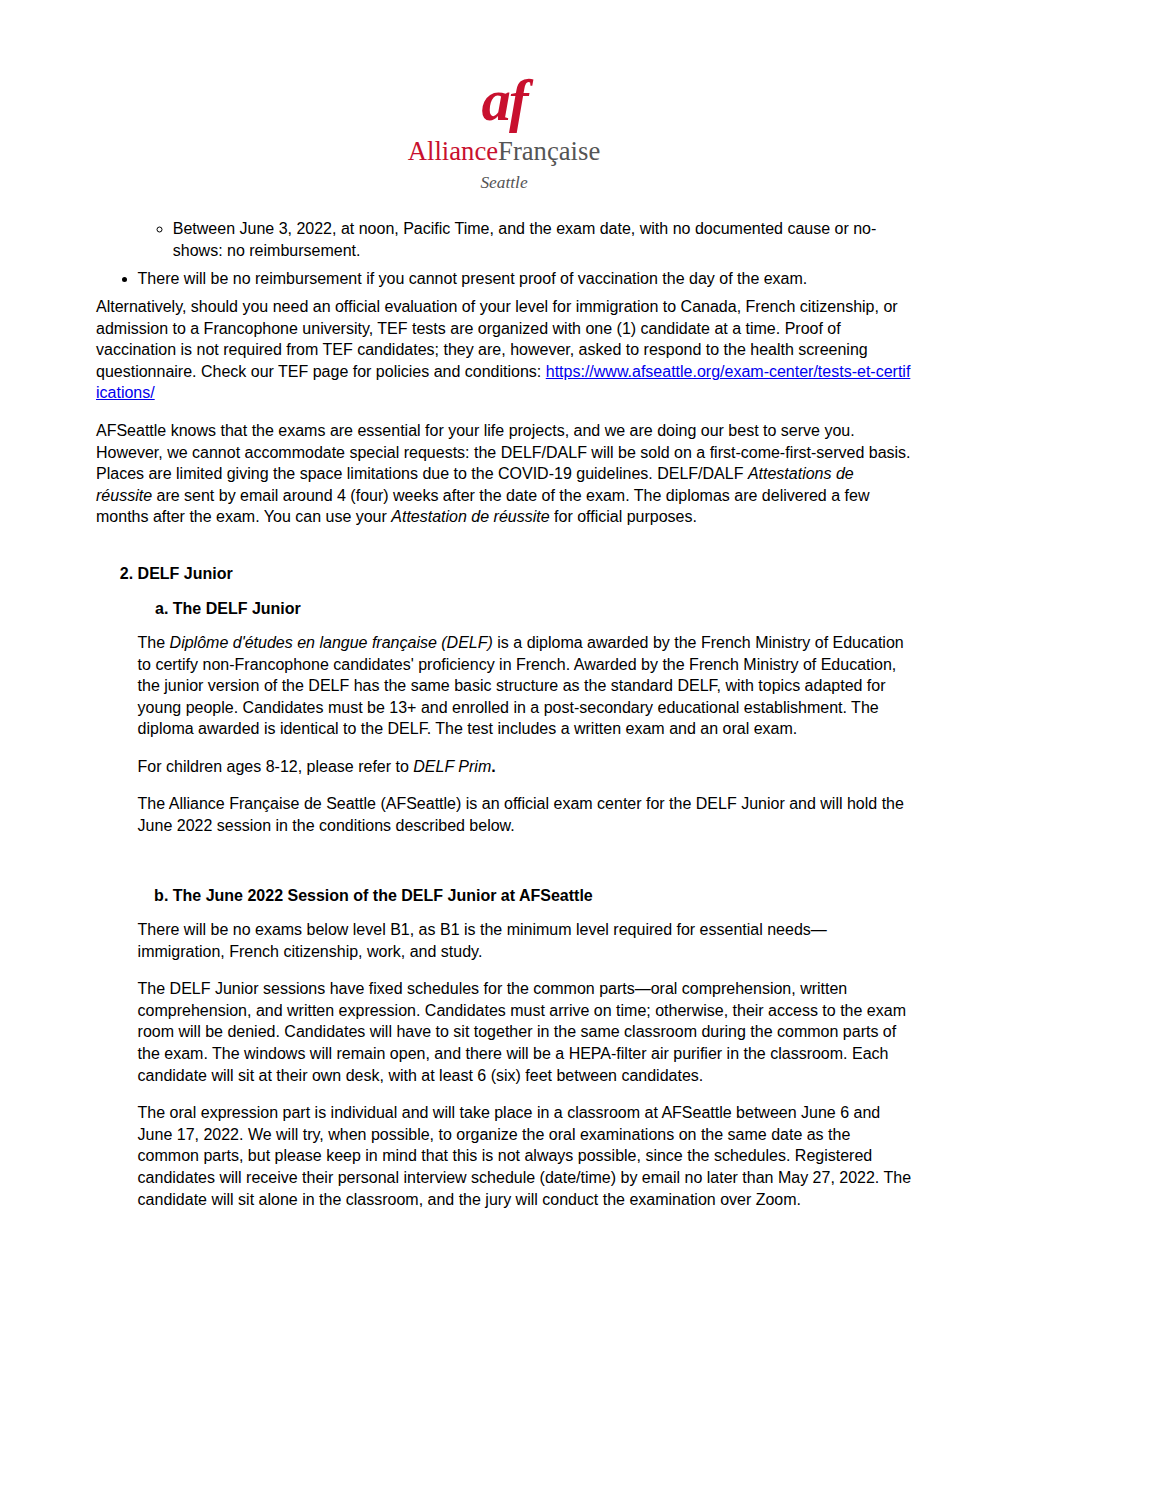af
Alliance Française
Seattle
Between June 3, 2022, at noon, Pacific Time, and the exam date, with no documented cause or no-shows: no reimbursement.
There will be no reimbursement if you cannot present proof of vaccination the day of the exam.
Alternatively, should you need an official evaluation of your level for immigration to Canada, French citizenship, or admission to a Francophone university, TEF tests are organized with one (1) candidate at a time. Proof of vaccination is not required from TEF candidates; they are, however, asked to respond to the health screening questionnaire. Check our TEF page for policies and conditions: https://www.afseattle.org/exam-center/tests-et-certifications/
AFSeattle knows that the exams are essential for your life projects, and we are doing our best to serve you. However, we cannot accommodate special requests: the DELF/DALF will be sold on a first-come-first-served basis. Places are limited giving the space limitations due to the COVID-19 guidelines. DELF/DALF Attestations de réussite are sent by email around 4 (four) weeks after the date of the exam. The diplomas are delivered a few months after the exam. You can use your Attestation de réussite for official purposes.
DELF Junior
The DELF Junior
The Diplôme d'études en langue française (DELF) is a diploma awarded by the French Ministry of Education to certify non-Francophone candidates' proficiency in French. Awarded by the French Ministry of Education, the junior version of the DELF has the same basic structure as the standard DELF, with topics adapted for young people. Candidates must be 13+ and enrolled in a post-secondary educational establishment. The diploma awarded is identical to the DELF. The test includes a written exam and an oral exam.
For children ages 8-12, please refer to DELF Prim.
The Alliance Française de Seattle (AFSeattle) is an official exam center for the DELF Junior and will hold the June 2022 session in the conditions described below.
The June 2022 Session of the DELF Junior at AFSeattle
There will be no exams below level B1, as B1 is the minimum level required for essential needs—immigration, French citizenship, work, and study.
The DELF Junior sessions have fixed schedules for the common parts—oral comprehension, written comprehension, and written expression. Candidates must arrive on time; otherwise, their access to the exam room will be denied. Candidates will have to sit together in the same classroom during the common parts of the exam. The windows will remain open, and there will be a HEPA-filter air purifier in the classroom. Each candidate will sit at their own desk, with at least 6 (six) feet between candidates.
The oral expression part is individual and will take place in a classroom at AFSeattle between June 6 and June 17, 2022. We will try, when possible, to organize the oral examinations on the same date as the common parts, but please keep in mind that this is not always possible, since the schedules. Registered candidates will receive their personal interview schedule (date/time) by email no later than May 27, 2022. The candidate will sit alone in the classroom, and the jury will conduct the examination over Zoom.